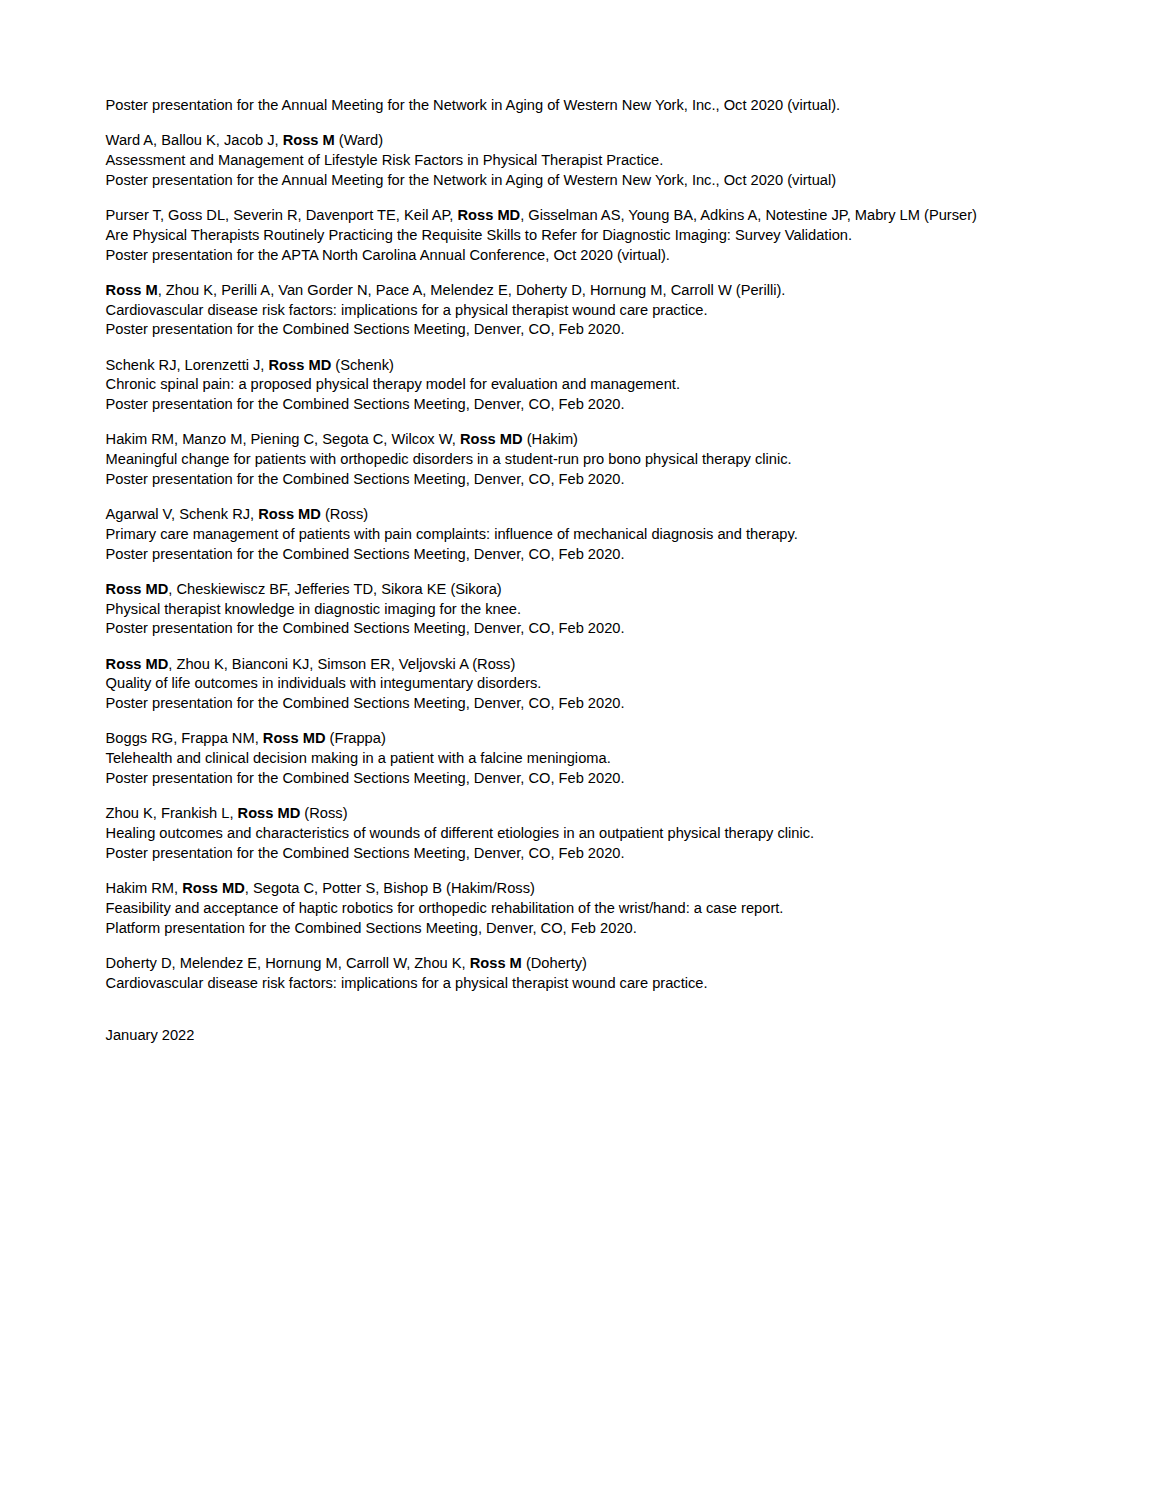Poster presentation for the Annual Meeting for the Network in Aging of Western New York, Inc., Oct 2020 (virtual).
Ward A, Ballou K, Jacob J, Ross M (Ward)
Assessment and Management of Lifestyle Risk Factors in Physical Therapist Practice.
Poster presentation for the Annual Meeting for the Network in Aging of Western New York, Inc., Oct 2020 (virtual)
Purser T, Goss DL, Severin R, Davenport TE, Keil AP, Ross MD, Gisselman AS, Young BA, Adkins A, Notestine JP, Mabry LM (Purser)
Are Physical Therapists Routinely Practicing the Requisite Skills to Refer for Diagnostic Imaging: Survey Validation.
Poster presentation for the APTA North Carolina Annual Conference, Oct 2020 (virtual).
Ross M, Zhou K, Perilli A, Van Gorder N, Pace A, Melendez E, Doherty D, Hornung M, Carroll W (Perilli).
Cardiovascular disease risk factors: implications for a physical therapist wound care practice.
Poster presentation for the Combined Sections Meeting, Denver, CO, Feb 2020.
Schenk RJ, Lorenzetti J, Ross MD (Schenk)
Chronic spinal pain: a proposed physical therapy model for evaluation and management.
Poster presentation for the Combined Sections Meeting, Denver, CO, Feb 2020.
Hakim RM, Manzo M, Piening C, Segota C, Wilcox W, Ross MD (Hakim)
Meaningful change for patients with orthopedic disorders in a student-run pro bono physical therapy clinic.
Poster presentation for the Combined Sections Meeting, Denver, CO, Feb 2020.
Agarwal V, Schenk RJ, Ross MD (Ross)
Primary care management of patients with pain complaints: influence of mechanical diagnosis and therapy.
Poster presentation for the Combined Sections Meeting, Denver, CO, Feb 2020.
Ross MD, Cheskiewiscz BF, Jefferies TD, Sikora KE (Sikora)
Physical therapist knowledge in diagnostic imaging for the knee.
Poster presentation for the Combined Sections Meeting, Denver, CO, Feb 2020.
Ross MD, Zhou K, Bianconi KJ, Simson ER, Veljovski A (Ross)
Quality of life outcomes in individuals with integumentary disorders.
Poster presentation for the Combined Sections Meeting, Denver, CO, Feb 2020.
Boggs RG, Frappa NM, Ross MD (Frappa)
Telehealth and clinical decision making in a patient with a falcine meningioma.
Poster presentation for the Combined Sections Meeting, Denver, CO, Feb 2020.
Zhou K, Frankish L, Ross MD (Ross)
Healing outcomes and characteristics of wounds of different etiologies in an outpatient physical therapy clinic.
Poster presentation for the Combined Sections Meeting, Denver, CO, Feb 2020.
Hakim RM, Ross MD, Segota C, Potter S, Bishop B (Hakim/Ross)
Feasibility and acceptance of haptic robotics for orthopedic rehabilitation of the wrist/hand: a case report.
Platform presentation for the Combined Sections Meeting, Denver, CO, Feb 2020.
Doherty D, Melendez E, Hornung M, Carroll W, Zhou K, Ross M (Doherty)
Cardiovascular disease risk factors: implications for a physical therapist wound care practice.
January 2022